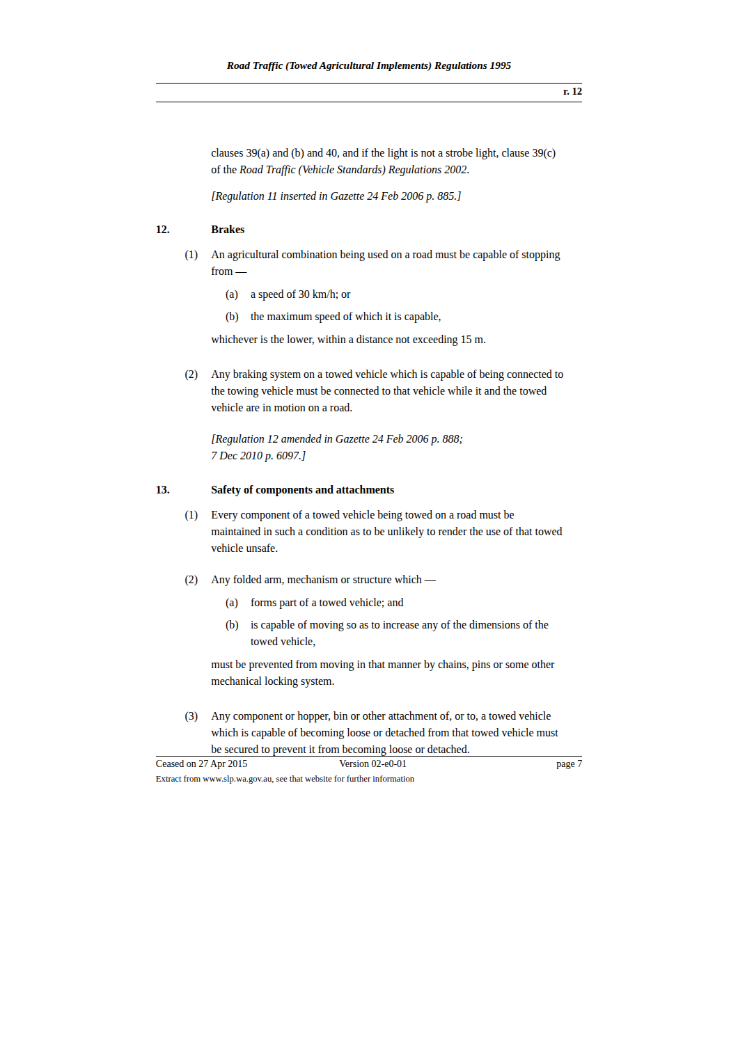Road Traffic (Towed Agricultural Implements) Regulations 1995
r. 12
clauses 39(a) and (b) and 40, and if the light is not a strobe light, clause 39(c) of the Road Traffic (Vehicle Standards) Regulations 2002.
[Regulation 11 inserted in Gazette 24 Feb 2006 p. 885.]
12. Brakes
(1)
An agricultural combination being used on a road must be capable of stopping from —
(a) a speed of 30 km/h; or
(b) the maximum speed of which it is capable,
whichever is the lower, within a distance not exceeding 15 m.
(2)
Any braking system on a towed vehicle which is capable of being connected to the towing vehicle must be connected to that vehicle while it and the towed vehicle are in motion on a road.
[Regulation 12 amended in Gazette 24 Feb 2006 p. 888;
7 Dec 2010 p. 6097.]
13. Safety of components and attachments
(1)
Every component of a towed vehicle being towed on a road must be maintained in such a condition as to be unlikely to render the use of that towed vehicle unsafe.
(2)
Any folded arm, mechanism or structure which —
(a) forms part of a towed vehicle; and
(b) is capable of moving so as to increase any of the dimensions of the towed vehicle,
must be prevented from moving in that manner by chains, pins or some other mechanical locking system.
(3)
Any component or hopper, bin or other attachment of, or to, a towed vehicle which is capable of becoming loose or detached from that towed vehicle must be secured to prevent it from becoming loose or detached.
Ceased on 27 Apr 2015 Version 02-e0-01 page 7
Extract from www.slp.wa.gov.au, see that website for further information